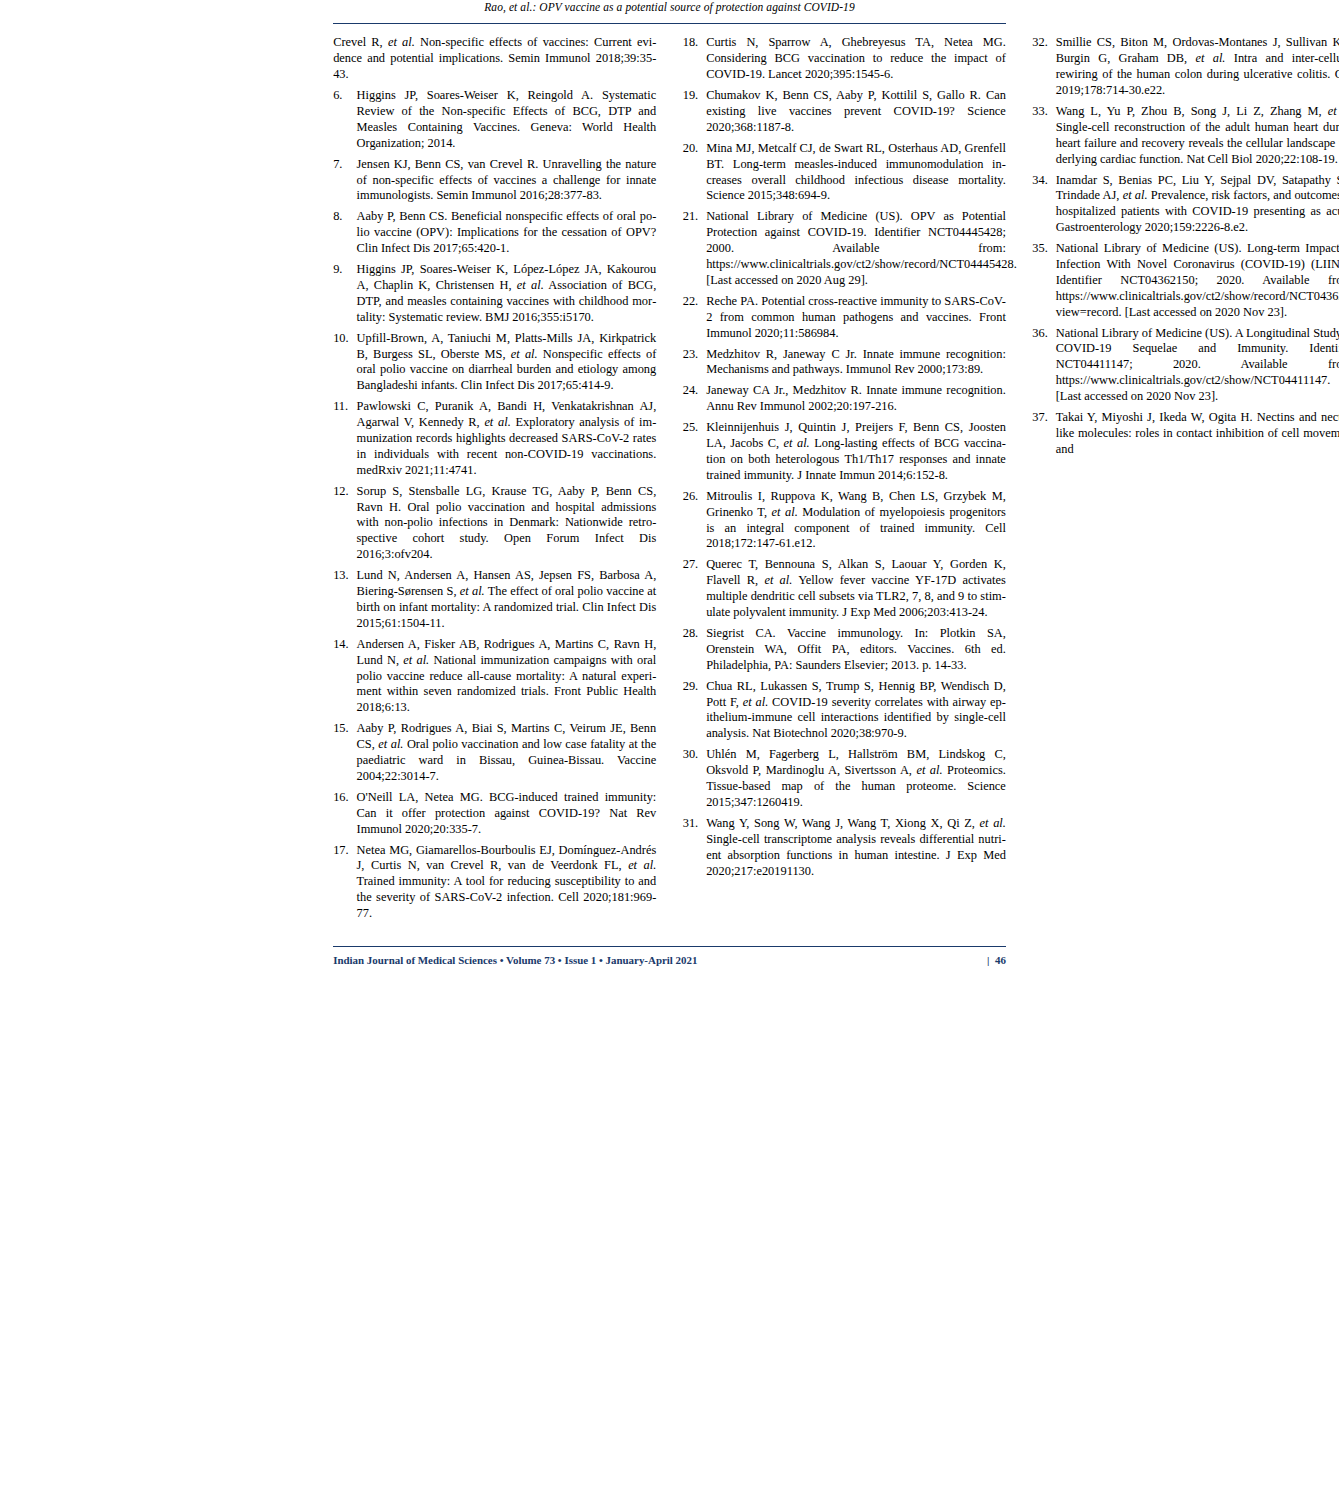Rao, et al.: OPV vaccine as a potential source of protection against COVID-19
Crevel R, et al. Non-specific effects of vaccines: Current evidence and potential implications. Semin Immunol 2018;39:35-43.
6. Higgins JP, Soares-Weiser K, Reingold A. Systematic Review of the Non-specific Effects of BCG, DTP and Measles Containing Vaccines. Geneva: World Health Organization; 2014.
7. Jensen KJ, Benn CS, van Crevel R. Unravelling the nature of non-specific effects of vaccines a challenge for innate immunologists. Semin Immunol 2016;28:377-83.
8. Aaby P, Benn CS. Beneficial nonspecific effects of oral polio vaccine (OPV): Implications for the cessation of OPV? Clin Infect Dis 2017;65:420-1.
9. Higgins JP, Soares-Weiser K, López-López JA, Kakourou A, Chaplin K, Christensen H, et al. Association of BCG, DTP, and measles containing vaccines with childhood mortality: Systematic review. BMJ 2016;355:i5170.
10. Upfill-Brown, A, Taniuchi M, Platts-Mills JA, Kirkpatrick B, Burgess SL, Oberste MS, et al. Nonspecific effects of oral polio vaccine on diarrheal burden and etiology among Bangladeshi infants. Clin Infect Dis 2017;65:414-9.
11. Pawlowski C, Puranik A, Bandi H, Venkatakrishnan AJ, Agarwal V, Kennedy R, et al. Exploratory analysis of immunization records highlights decreased SARS-CoV-2 rates in individuals with recent non-COVID-19 vaccinations. medRxiv 2021;11:4741.
12. Sorup S, Stensballe LG, Krause TG, Aaby P, Benn CS, Ravn H. Oral polio vaccination and hospital admissions with non-polio infections in Denmark: Nationwide retrospective cohort study. Open Forum Infect Dis 2016;3:ofv204.
13. Lund N, Andersen A, Hansen AS, Jepsen FS, Barbosa A, Biering-Sørensen S, et al. The effect of oral polio vaccine at birth on infant mortality: A randomized trial. Clin Infect Dis 2015;61:1504-11.
14. Andersen A, Fisker AB, Rodrigues A, Martins C, Ravn H, Lund N, et al. National immunization campaigns with oral polio vaccine reduce all-cause mortality: A natural experiment within seven randomized trials. Front Public Health 2018;6:13.
15. Aaby P, Rodrigues A, Biai S, Martins C, Veirum JE, Benn CS, et al. Oral polio vaccination and low case fatality at the paediatric ward in Bissau, Guinea-Bissau. Vaccine 2004;22:3014-7.
16. O'Neill LA, Netea MG. BCG-induced trained immunity: Can it offer protection against COVID-19? Nat Rev Immunol 2020;20:335-7.
17. Netea MG, Giamarellos-Bourboulis EJ, Domínguez-Andrés J, Curtis N, van Crevel R, van de Veerdonk FL, et al. Trained immunity: A tool for reducing susceptibility to and the severity of SARS-CoV-2 infection. Cell 2020;181:969-77.
18. Curtis N, Sparrow A, Ghebreyesus TA, Netea MG. Considering BCG vaccination to reduce the impact of COVID-19. Lancet 2020;395:1545-6.
19. Chumakov K, Benn CS, Aaby P, Kottilil S, Gallo R. Can existing live vaccines prevent COVID-19? Science 2020;368:1187-8.
20. Mina MJ, Metcalf CJ, de Swart RL, Osterhaus AD, Grenfell BT. Long-term measles-induced immunomodulation increases overall childhood infectious disease mortality. Science 2015;348:694-9.
21. National Library of Medicine (US). OPV as Potential Protection against COVID-19. Identifier NCT04445428; 2000. Available from: https://www.clinicaltrials.gov/ct2/show/record/NCT04445428. [Last accessed on 2020 Aug 29].
22. Reche PA. Potential cross-reactive immunity to SARS-CoV-2 from common human pathogens and vaccines. Front Immunol 2020;11:586984.
23. Medzhitov R, Janeway C Jr. Innate immune recognition: Mechanisms and pathways. Immunol Rev 2000;173:89.
24. Janeway CA Jr., Medzhitov R. Innate immune recognition. Annu Rev Immunol 2002;20:197-216.
25. Kleinnijenhuis J, Quintin J, Preijers F, Benn CS, Joosten LA, Jacobs C, et al. Long-lasting effects of BCG vaccination on both heterologous Th1/Th17 responses and innate trained immunity. J Innate Immun 2014;6:152-8.
26. Mitroulis I, Ruppova K, Wang B, Chen LS, Grzybek M, Grinenko T, et al. Modulation of myelopoiesis progenitors is an integral component of trained immunity. Cell 2018;172:147-61.e12.
27. Querec T, Bennouna S, Alkan S, Laouar Y, Gorden K, Flavell R, et al. Yellow fever vaccine YF-17D activates multiple dendritic cell subsets via TLR2, 7, 8, and 9 to stimulate polyvalent immunity. J Exp Med 2006;203:413-24.
28. Siegrist CA. Vaccine immunology. In: Plotkin SA, Orenstein WA, Offit PA, editors. Vaccines. 6th ed. Philadelphia, PA: Saunders Elsevier; 2013. p. 14-33.
29. Chua RL, Lukassen S, Trump S, Hennig BP, Wendisch D, Pott F, et al. COVID-19 severity correlates with airway epithelium-immune cell interactions identified by single-cell analysis. Nat Biotechnol 2020;38:970-9.
30. Uhlén M, Fagerberg L, Hallström BM, Lindskog C, Oksvold P, Mardinoglu A, Sivertsson A, et al. Proteomics. Tissue-based map of the human proteome. Science 2015;347:1260419.
31. Wang Y, Song W, Wang J, Wang T, Xiong X, Qi Z, et al. Single-cell transcriptome analysis reveals differential nutrient absorption functions in human intestine. J Exp Med 2020;217:e20191130.
32. Smillie CS, Biton M, Ordovas-Montanes J, Sullivan KM, Burgin G, Graham DB, et al. Intra and inter-cellular rewiring of the human colon during ulcerative colitis. Cell 2019;178:714-30.e22.
33. Wang L, Yu P, Zhou B, Song J, Li Z, Zhang M, et al. Single-cell reconstruction of the adult human heart during heart failure and recovery reveals the cellular landscape underlying cardiac function. Nat Cell Biol 2020;22:108-19.
34. Inamdar S, Benias PC, Liu Y, Sejpal DV, Satapathy SK, Trindade AJ, et al. Prevalence, risk factors, and outcomes of hospitalized patients with COVID-19 presenting as acute. Gastroenterology 2020;159:2226-8.e2.
35. National Library of Medicine (US). Long-term Impact of Infection With Novel Coronavirus (COVID-19) (LIINC). Identifier NCT04362150; 2020. Available from: https://www.clinicaltrials.gov/ct2/show/record/NCT04362150?view=record. [Last accessed on 2020 Nov 23].
36. National Library of Medicine (US). A Longitudinal Study of COVID-19 Sequelae and Immunity. Identifier NCT04411147; 2020. Available from: https://www.clinicaltrials.gov/ct2/show/NCT04411147. [Last accessed on 2020 Nov 23].
37. Takai Y, Miyoshi J, Ikeda W, Ogita H. Nectins and nectin-like molecules: roles in contact inhibition of cell movement and
Indian Journal of Medical Sciences • Volume 73 • Issue 1 • January-April 2021 | 46